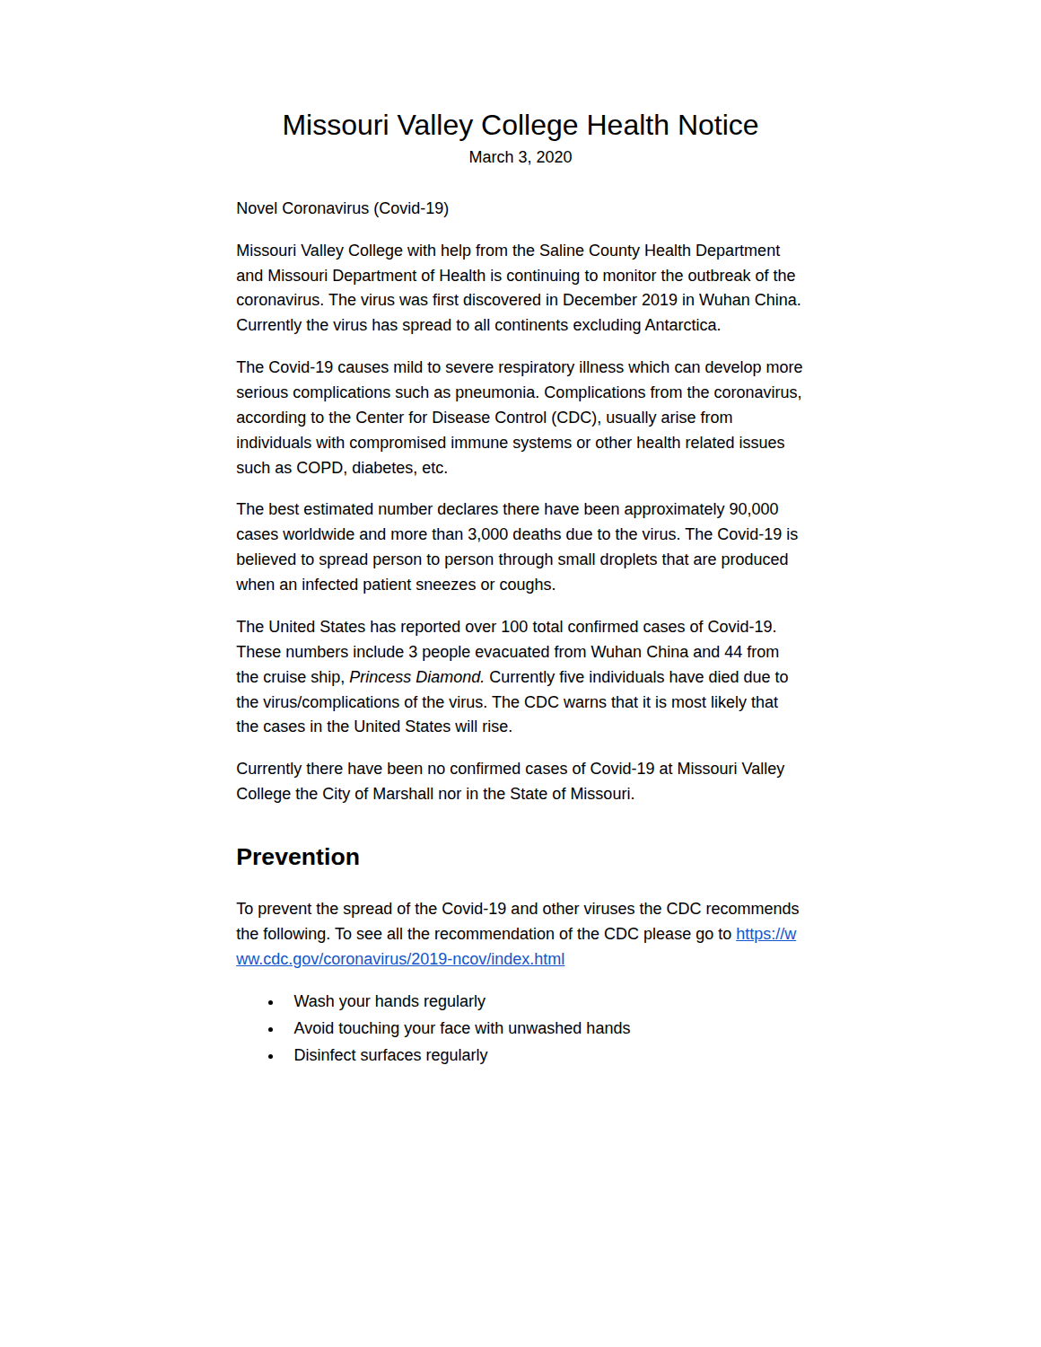Missouri Valley College Health Notice
March 3, 2020
Novel Coronavirus (Covid-19)
Missouri Valley College with help from the Saline County Health Department and Missouri Department of Health is continuing to monitor the outbreak of the coronavirus. The virus was first discovered in December 2019 in Wuhan China. Currently the virus has spread to all continents excluding Antarctica.
The Covid-19 causes mild to severe respiratory illness which can develop more serious complications such as pneumonia. Complications from the coronavirus, according to the Center for Disease Control (CDC), usually arise from individuals with compromised immune systems or other health related issues such as COPD, diabetes, etc.
The best estimated number declares there have been approximately 90,000 cases worldwide and more than 3,000 deaths due to the virus. The Covid-19 is believed to spread person to person through small droplets that are produced when an infected patient sneezes or coughs.
The United States has reported over 100 total confirmed cases of Covid-19. These numbers include 3 people evacuated from Wuhan China and 44 from the cruise ship, Princess Diamond. Currently five individuals have died due to the virus/complications of the virus. The CDC warns that it is most likely that the cases in the United States will rise.
Currently there have been no confirmed cases of Covid-19 at Missouri Valley College the City of Marshall nor in the State of Missouri.
Prevention
To prevent the spread of the Covid-19 and other viruses the CDC recommends the following. To see all the recommendation of the CDC please go to https://www.cdc.gov/coronavirus/2019-ncov/index.html
Wash your hands regularly
Avoid touching your face with unwashed hands
Disinfect surfaces regularly